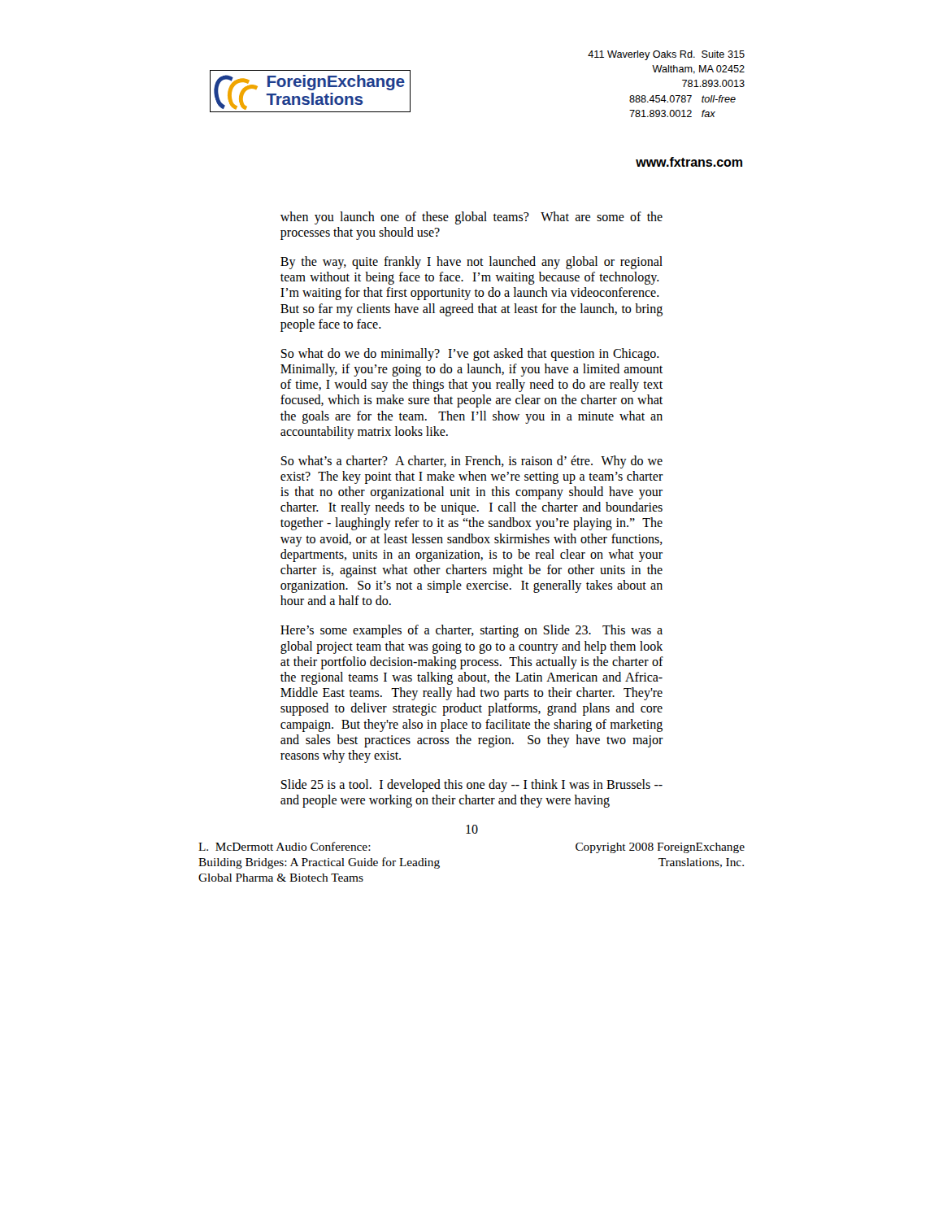ForeignExchange
Translations
411 Waverley Oaks Rd. Suite 315 Waltham, MA 02452 781.893.0013 888.454.0787 toll-free 781.893.0012 fax
www.fxtrans.com
when you launch one of these global teams? What are some of the processes that you should use?
By the way, quite frankly I have not launched any global or regional team without it being face to face. I’m waiting because of technology. I’m waiting for that first opportunity to do a launch via videoconference. But so far my clients have all agreed that at least for the launch, to bring people face to face.
So what do we do minimally? I’ve got asked that question in Chicago. Minimally, if you’re going to do a launch, if you have a limited amount of time, I would say the things that you really need to do are really text focused, which is make sure that people are clear on the charter on what the goals are for the team. Then I’ll show you in a minute what an accountability matrix looks like.
So what’s a charter? A charter, in French, is raison d’ étre. Why do we exist? The key point that I make when we’re setting up a team’s charter is that no other organizational unit in this company should have your charter. It really needs to be unique. I call the charter and boundaries together - laughingly refer to it as “the sandbox you’re playing in.” The way to avoid, or at least lessen sandbox skirmishes with other functions, departments, units in an organization, is to be real clear on what your charter is, against what other charters might be for other units in the organization. So it’s not a simple exercise. It generally takes about an hour and a half to do.
Here’s some examples of a charter, starting on Slide 23. This was a global project team that was going to go to a country and help them look at their portfolio decision-making process. This actually is the charter of the regional teams I was talking about, the Latin American and Africa-Middle East teams. They really had two parts to their charter. They're supposed to deliver strategic product platforms, grand plans and core campaign. But they're also in place to facilitate the sharing of marketing and sales best practices across the region. So they have two major reasons why they exist.
Slide 25 is a tool. I developed this one day -- I think I was in Brussels -- and people were working on their charter and they were having
10
L. McDermott Audio Conference:
Building Bridges: A Practical Guide for Leading
Global Pharma & Biotech Teams
Copyright 2008 ForeignExchange Translations, Inc.